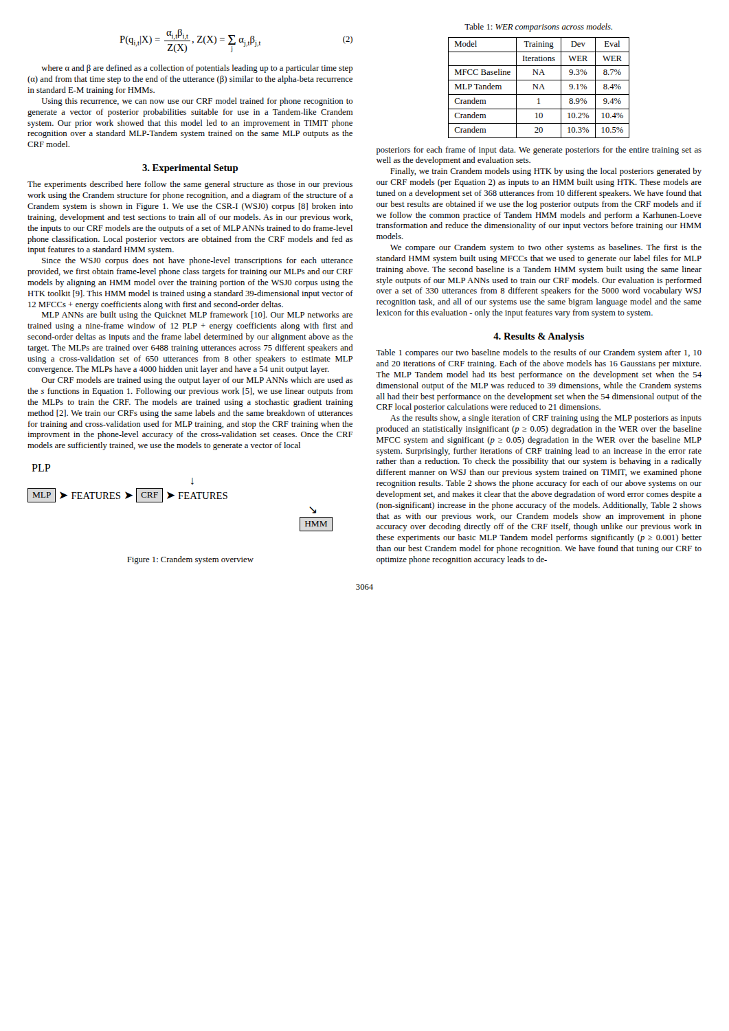P(qi,t|X) = αi,tβi,t Z(X), Z(X) = Σj αj,tβj,t (2)
where α and β are defined as a collection of potentials leading up to a particular time step (α) and from that time step to the end of the utterance (β) similar to the alpha-beta recurrence in standard E-M training for HMMs.
Using this recurrence, we can now use our CRF model trained for phone recognition to generate a vector of posterior probabilities suitable for use in a Tandem-like Crandem system. Our prior work showed that this model led to an improvement in TIMIT phone recognition over a standard MLP-Tandem system trained on the same MLP outputs as the CRF model.
3. Experimental Setup
The experiments described here follow the same general structure as those in our previous work using the Crandem structure for phone recognition, and a diagram of the structure of a Crandem system is shown in Figure 1. We use the CSR-I (WSJ0) corpus [8] broken into training, development and test sections to train all of our models. As in our previous work, the inputs to our CRF models are the outputs of a set of MLP ANNs trained to do frame-level phone classification. Local posterior vectors are obtained from the CRF models and fed as input features to a standard HMM system.
Since the WSJ0 corpus does not have phone-level transcriptions for each utterance provided, we first obtain frame-level phone class targets for training our MLPs and our CRF models by aligning an HMM model over the training portion of the WSJ0 corpus using the HTK toolkit [9]. This HMM model is trained using a standard 39-dimensional input vector of 12 MFCCs + energy coefficients along with first and second-order deltas.
MLP ANNs are built using the Quicknet MLP framework [10]. Our MLP networks are trained using a nine-frame window of 12 PLP + energy coefficients along with first and second-order deltas as inputs and the frame label determined by our alignment above as the target. The MLPs are trained over 6488 training utterances across 75 different speakers and using a cross-validation set of 650 utterances from 8 other speakers to estimate MLP convergence. The MLPs have a 4000 hidden unit layer and have a 54 unit output layer.
Our CRF models are trained using the output layer of our MLP ANNs which are used as the s functions in Equation 1. Following our previous work [5], we use linear outputs from the MLPs to train the CRF. The models are trained using a stochastic gradient training method [2]. We train our CRFs using the same labels and the same breakdown of utterances for training and cross-validation used for MLP training, and stop the CRF training when the improvment in the phone-level accuracy of the cross-validation set ceases. Once the CRF models are sufficiently trained, we use the models to generate a vector of local
PLP
↓
MLP ➤ FEATURES ➤ CRF ➤ FEATURES
↘
HMM
Figure 1: Crandem system overview
Table 1: WER comparisons across models.
| Model | Training | Dev | Eval |
| --- | --- | --- | --- |
| | Iterations | WER | WER |
| MFCC Baseline | NA | 9.3% | 8.7% |
| MLP Tandem | NA | 9.1% | 8.4% |
| Crandem | 1 | 8.9% | 9.4% |
| Crandem | 10 | 10.2% | 10.4% |
| Crandem | 20 | 10.3% | 10.5% |
posteriors for each frame of input data. We generate posteriors for the entire training set as well as the development and evaluation sets.
Finally, we train Crandem models using HTK by using the local posteriors generated by our CRF models (per Equation 2) as inputs to an HMM built using HTK. These models are tuned on a development set of 368 utterances from 10 different speakers. We have found that our best results are obtained if we use the log posterior outputs from the CRF models and if we follow the common practice of Tandem HMM models and perform a Karhunen-Loeve transformation and reduce the dimensionality of our input vectors before training our HMM models.
We compare our Crandem system to two other systems as baselines. The first is the standard HMM system built using MFCCs that we used to generate our label files for MLP training above. The second baseline is a Tandem HMM system built using the same linear style outputs of our MLP ANNs used to train our CRF models. Our evaluation is performed over a set of 330 utterances from 8 different speakers for the 5000 word vocabulary WSJ recognition task, and all of our systems use the same bigram language model and the same lexicon for this evaluation - only the input features vary from system to system.
4. Results & Analysis
Table 1 compares our two baseline models to the results of our Crandem system after 1, 10 and 20 iterations of CRF training. Each of the above models has 16 Gaussians per mixture. The MLP Tandem model had its best performance on the development set when the 54 dimensional output of the MLP was reduced to 39 dimensions, while the Crandem systems all had their best performance on the development set when the 54 dimensional output of the CRF local posterior calculations were reduced to 21 dimensions.
As the results show, a single iteration of CRF training using the MLP posteriors as inputs produced an statistically insignificant (p ≥ 0.05) degradation in the WER over the baseline MFCC system and significant (p ≥ 0.05) degradation in the WER over the baseline MLP system. Surprisingly, further iterations of CRF training lead to an increase in the error rate rather than a reduction. To check the possibility that our system is behaving in a radically different manner on WSJ than our previous system trained on TIMIT, we examined phone recognition results. Table 2 shows the phone accuracy for each of our above systems on our development set, and makes it clear that the above degradation of word error comes despite a (non-significant) increase in the phone accuracy of the models. Additionally, Table 2 shows that as with our previous work, our Crandem models show an improvement in phone accuracy over decoding directly off of the CRF itself, though unlike our previous work in these experiments our basic MLP Tandem model performs significantly (p ≥ 0.001) better than our best Crandem model for phone recognition. We have found that tuning our CRF to optimize phone recognition accuracy leads to de-
3064